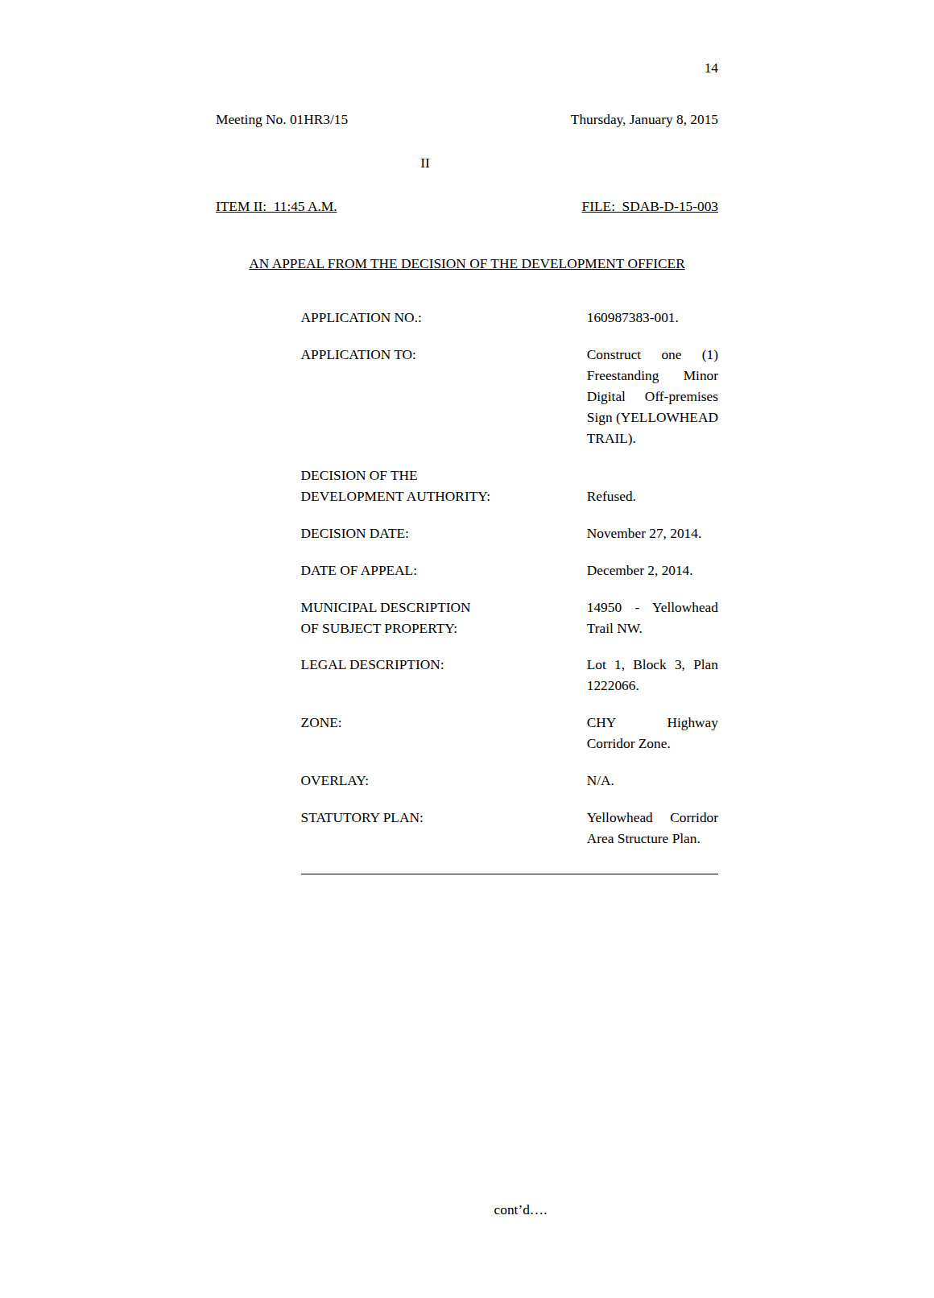14
Meeting No. 01HR3/15 Thursday, January 8, 2015
II
ITEM II: 11:45 A.M. FILE: SDAB-D-15-003
AN APPEAL FROM THE DECISION OF THE DEVELOPMENT OFFICER
| APPLICATION NO.: | 160987383-001. |
| APPLICATION TO: | Construct one (1) Freestanding Minor Digital Off-premises Sign (YELLOWHEAD TRAIL). |
| DECISION OF THE DEVELOPMENT AUTHORITY: | Refused. |
| DECISION DATE: | November 27, 2014. |
| DATE OF APPEAL: | December 2, 2014. |
| MUNICIPAL DESCRIPTION OF SUBJECT PROPERTY: | 14950 - Yellowhead Trail NW. |
| LEGAL DESCRIPTION: | Lot 1, Block 3, Plan 1222066. |
| ZONE: | CHY Highway Corridor Zone. |
| OVERLAY: | N/A. |
| STATUTORY PLAN: | Yellowhead Corridor Area Structure Plan. |
cont’d….